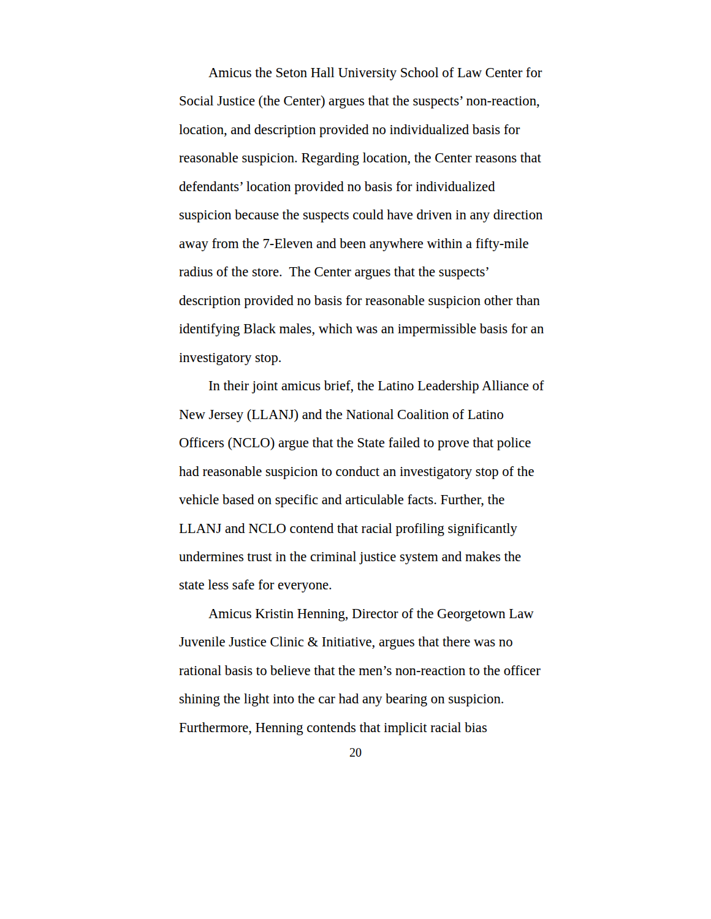Amicus the Seton Hall University School of Law Center for Social Justice (the Center) argues that the suspects’ non-reaction, location, and description provided no individualized basis for reasonable suspicion. Regarding location, the Center reasons that defendants’ location provided no basis for individualized suspicion because the suspects could have driven in any direction away from the 7-Eleven and been anywhere within a fifty-mile radius of the store. The Center argues that the suspects’ description provided no basis for reasonable suspicion other than identifying Black males, which was an impermissible basis for an investigatory stop.
In their joint amicus brief, the Latino Leadership Alliance of New Jersey (LLANJ) and the National Coalition of Latino Officers (NCLO) argue that the State failed to prove that police had reasonable suspicion to conduct an investigatory stop of the vehicle based on specific and articulable facts. Further, the LLANJ and NCLO contend that racial profiling significantly undermines trust in the criminal justice system and makes the state less safe for everyone.
Amicus Kristin Henning, Director of the Georgetown Law Juvenile Justice Clinic & Initiative, argues that there was no rational basis to believe that the men’s non-reaction to the officer shining the light into the car had any bearing on suspicion. Furthermore, Henning contends that implicit racial bias
20